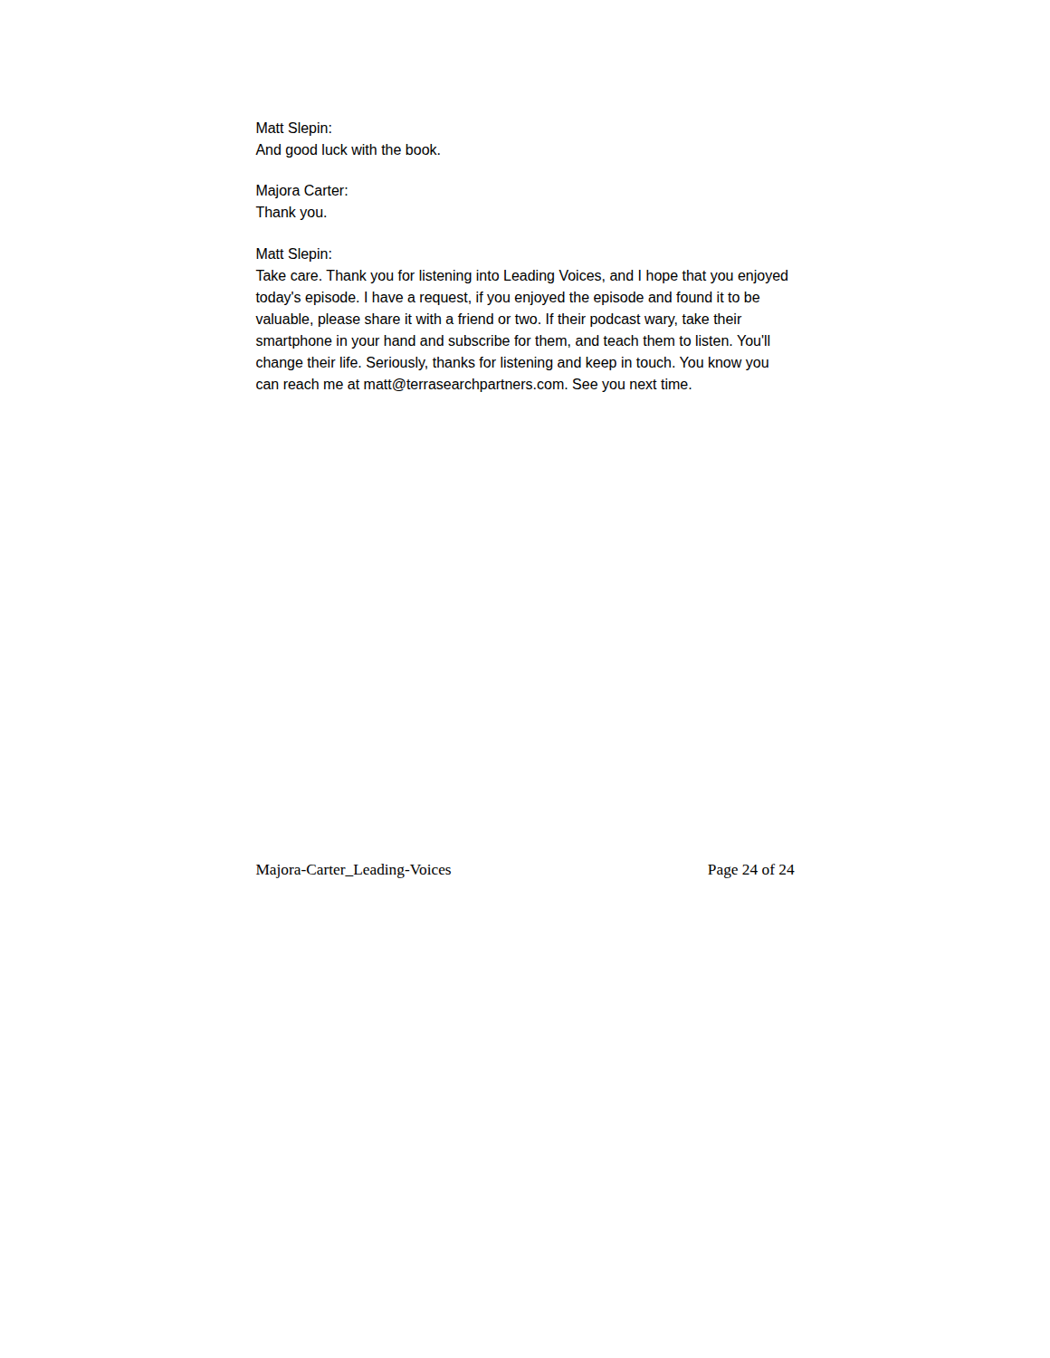Matt Slepin:
And good luck with the book.
Majora Carter:
Thank you.
Matt Slepin:
Take care. Thank you for listening into Leading Voices, and I hope that you enjoyed today's episode. I have a request, if you enjoyed the episode and found it to be valuable, please share it with a friend or two. If their podcast wary, take their smartphone in your hand and subscribe for them, and teach them to listen. You'll change their life. Seriously, thanks for listening and keep in touch. You know you can reach me at matt@terrasearchpartners.com. See you next time.
Majora-Carter_Leading-Voices Page 24 of 24